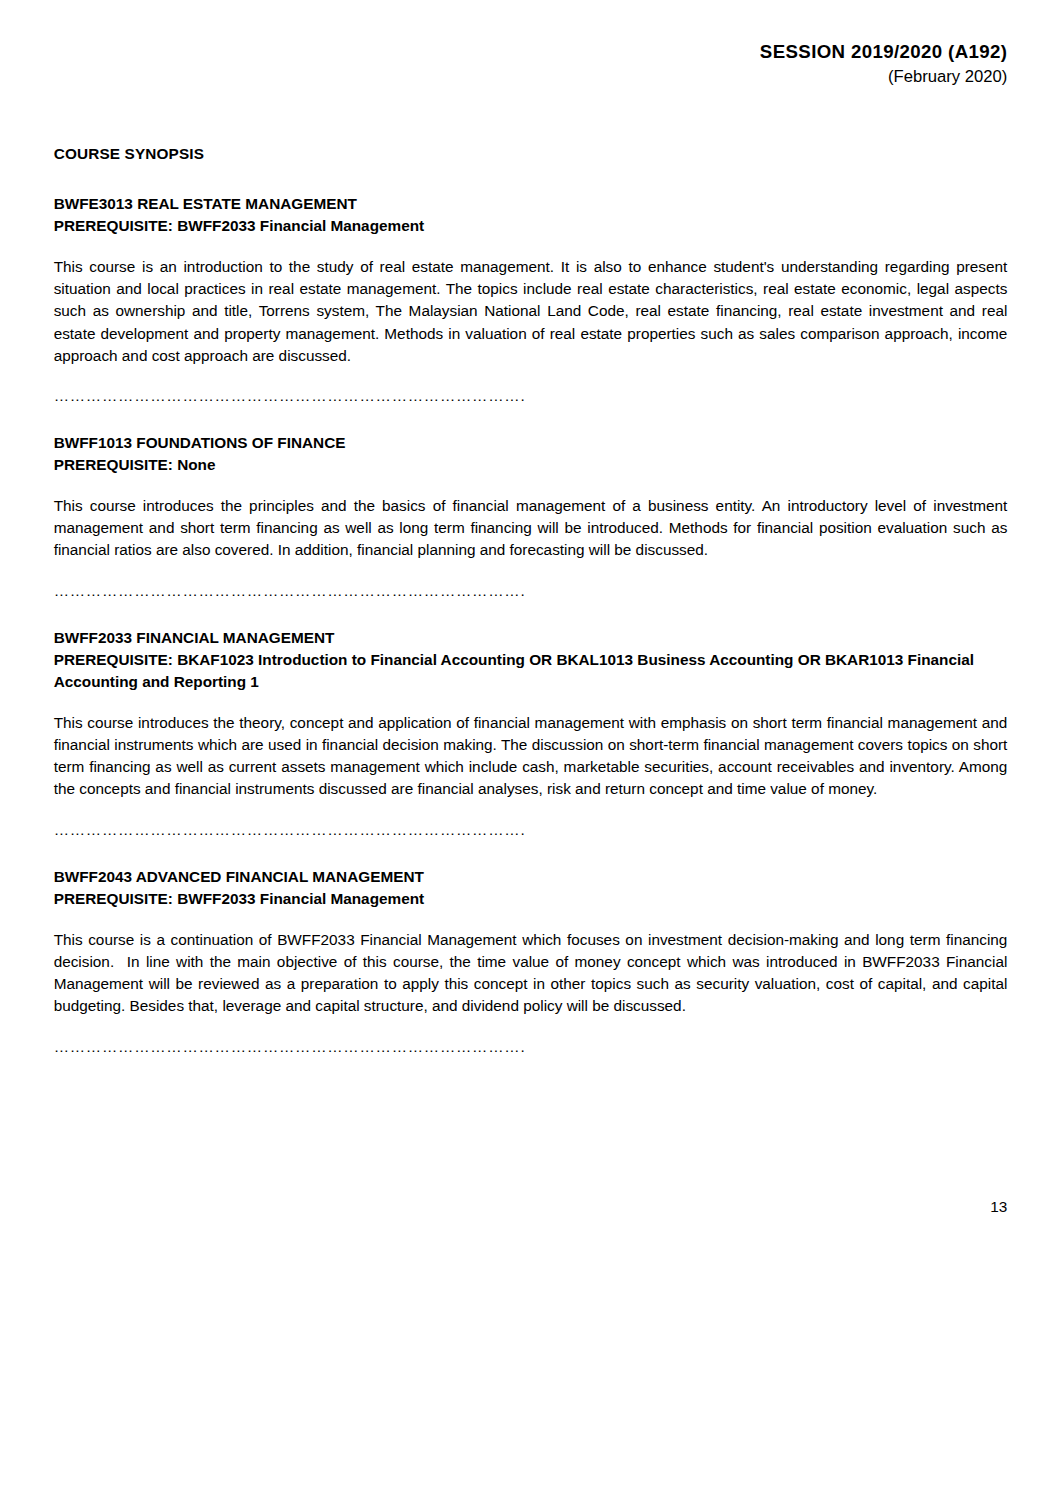SESSION 2019/2020 (A192)
(February 2020)
COURSE SYNOPSIS
BWFE3013 REAL ESTATE MANAGEMENT
PREREQUISITE: BWFF2033 Financial Management
This course is an introduction to the study of real estate management. It is also to enhance student's understanding regarding present situation and local practices in real estate management. The topics include real estate characteristics, real estate economic, legal aspects such as ownership and title, Torrens system, The Malaysian National Land Code, real estate financing, real estate investment and real estate development and property management. Methods in valuation of real estate properties such as sales comparison approach, income approach and cost approach are discussed.
…………………………………………………………………………….
BWFF1013 FOUNDATIONS OF FINANCE
PREREQUISITE: None
This course introduces the principles and the basics of financial management of a business entity. An introductory level of investment management and short term financing as well as long term financing will be introduced. Methods for financial position evaluation such as financial ratios are also covered. In addition, financial planning and forecasting will be discussed.
…………………………………………………………………………….
BWFF2033 FINANCIAL MANAGEMENT
PREREQUISITE: BKAF1023 Introduction to Financial Accounting OR BKAL1013 Business Accounting OR BKAR1013 Financial Accounting and Reporting 1
This course introduces the theory, concept and application of financial management with emphasis on short term financial management and financial instruments which are used in financial decision making. The discussion on short-term financial management covers topics on short term financing as well as current assets management which include cash, marketable securities, account receivables and inventory. Among the concepts and financial instruments discussed are financial analyses, risk and return concept and time value of money.
…………………………………………………………………………….
BWFF2043 ADVANCED FINANCIAL MANAGEMENT
PREREQUISITE: BWFF2033 Financial Management
This course is a continuation of BWFF2033 Financial Management which focuses on investment decision-making and long term financing decision. In line with the main objective of this course, the time value of money concept which was introduced in BWFF2033 Financial Management will be reviewed as a preparation to apply this concept in other topics such as security valuation, cost of capital, and capital budgeting. Besides that, leverage and capital structure, and dividend policy will be discussed.
…………………………………………………………………………….
13